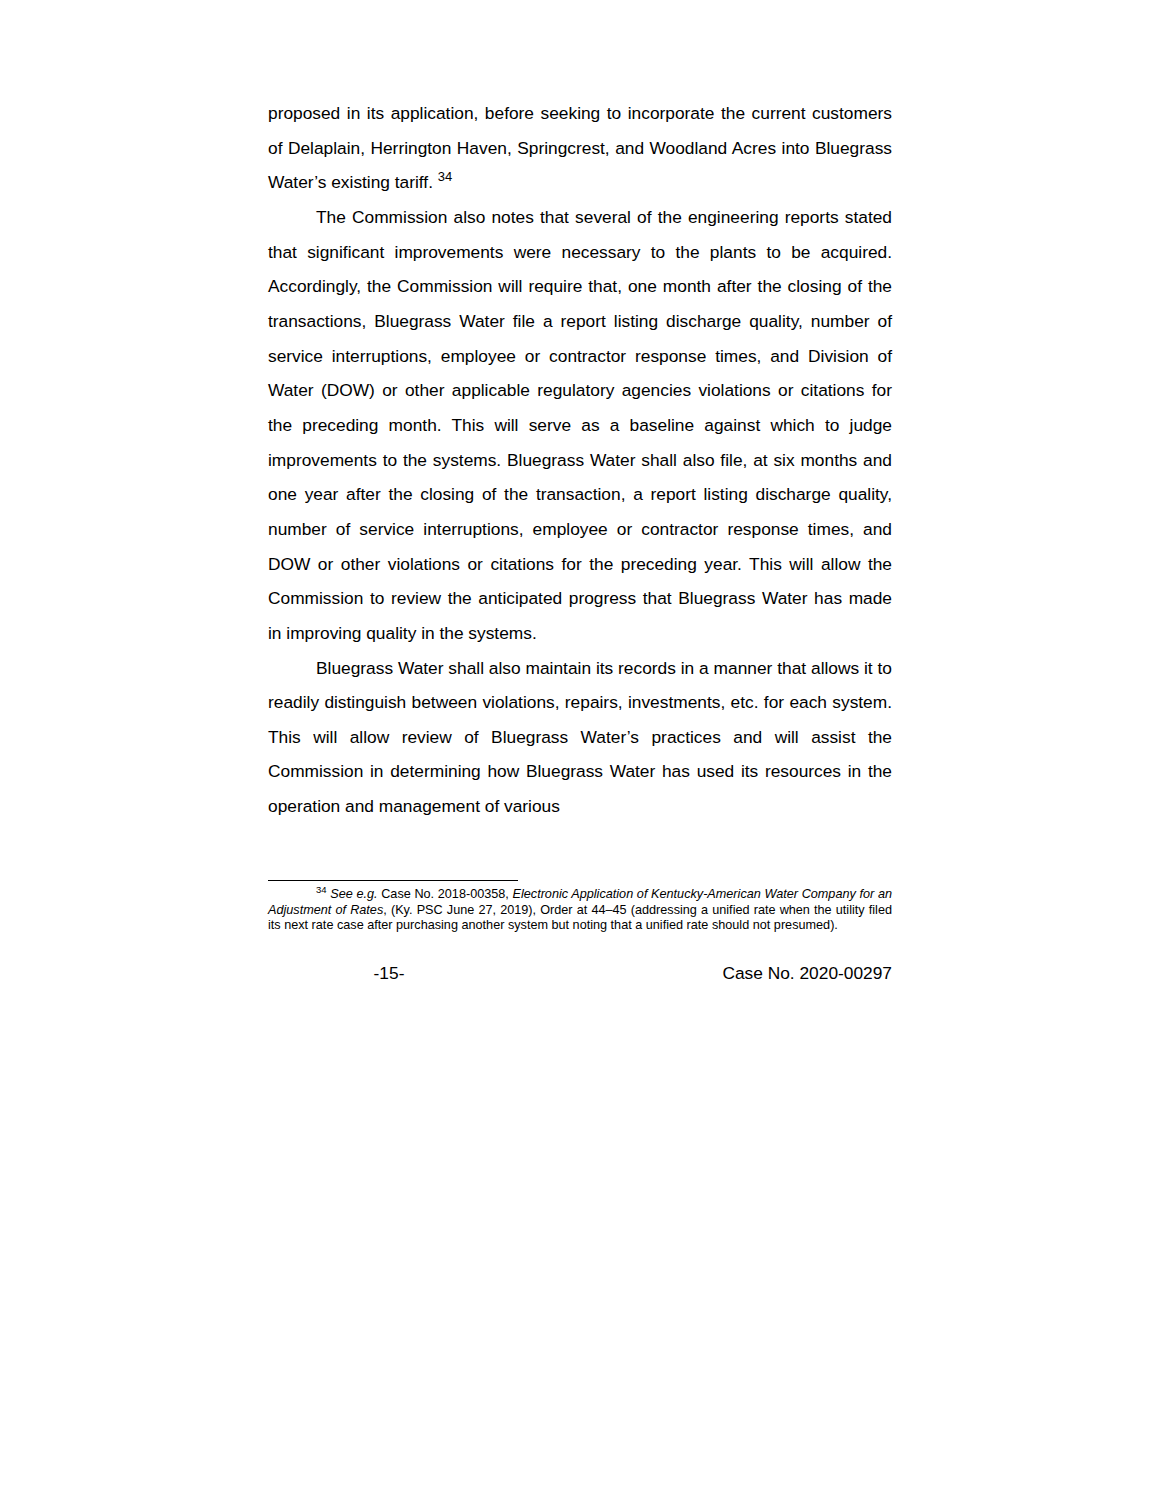proposed in its application, before seeking to incorporate the current customers of Delaplain, Herrington Haven, Springcrest, and Woodland Acres into Bluegrass Water’s existing tariff. 34
The Commission also notes that several of the engineering reports stated that significant improvements were necessary to the plants to be acquired. Accordingly, the Commission will require that, one month after the closing of the transactions, Bluegrass Water file a report listing discharge quality, number of service interruptions, employee or contractor response times, and Division of Water (DOW) or other applicable regulatory agencies violations or citations for the preceding month. This will serve as a baseline against which to judge improvements to the systems. Bluegrass Water shall also file, at six months and one year after the closing of the transaction, a report listing discharge quality, number of service interruptions, employee or contractor response times, and DOW or other violations or citations for the preceding year. This will allow the Commission to review the anticipated progress that Bluegrass Water has made in improving quality in the systems.
Bluegrass Water shall also maintain its records in a manner that allows it to readily distinguish between violations, repairs, investments, etc. for each system. This will allow review of Bluegrass Water’s practices and will assist the Commission in determining how Bluegrass Water has used its resources in the operation and management of various
34 See e.g. Case No. 2018-00358, Electronic Application of Kentucky-American Water Company for an Adjustment of Rates, (Ky. PSC June 27, 2019), Order at 44–45 (addressing a unified rate when the utility filed its next rate case after purchasing another system but noting that a unified rate should not presumed).
-15-
Case No. 2020-00297